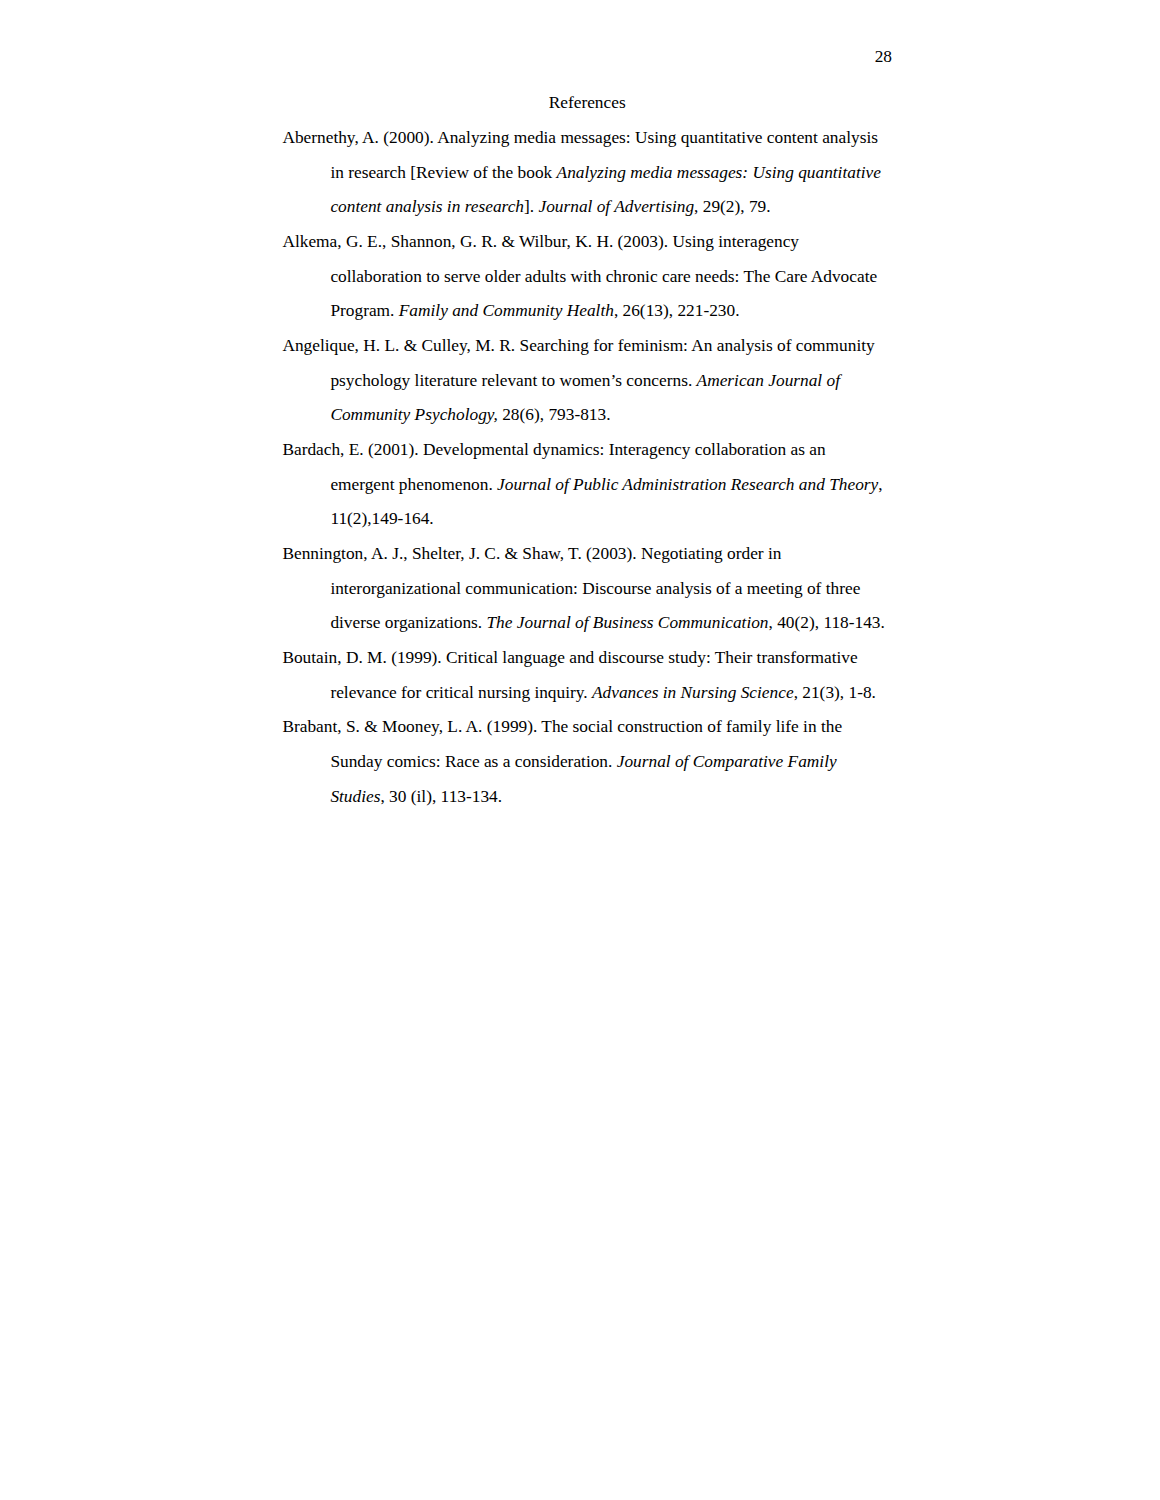28
References
Abernethy, A. (2000). Analyzing media messages: Using quantitative content analysis in research [Review of the book Analyzing media messages: Using quantitative content analysis in research]. Journal of Advertising, 29(2), 79.
Alkema, G. E., Shannon, G. R. & Wilbur, K. H. (2003). Using interagency collaboration to serve older adults with chronic care needs: The Care Advocate Program. Family and Community Health, 26(13), 221-230.
Angelique, H. L. & Culley, M. R. Searching for feminism: An analysis of community psychology literature relevant to women’s concerns. American Journal of Community Psychology, 28(6), 793-813.
Bardach, E. (2001). Developmental dynamics: Interagency collaboration as an emergent phenomenon. Journal of Public Administration Research and Theory, 11(2),149-164.
Bennington, A. J., Shelter, J. C. & Shaw, T. (2003). Negotiating order in interorganizational communication: Discourse analysis of a meeting of three diverse organizations. The Journal of Business Communication, 40(2), 118-143.
Boutain, D. M. (1999). Critical language and discourse study: Their transformative relevance for critical nursing inquiry. Advances in Nursing Science, 21(3), 1-8.
Brabant, S. & Mooney, L. A. (1999). The social construction of family life in the Sunday comics: Race as a consideration. Journal of Comparative Family Studies, 30 (il), 113-134.